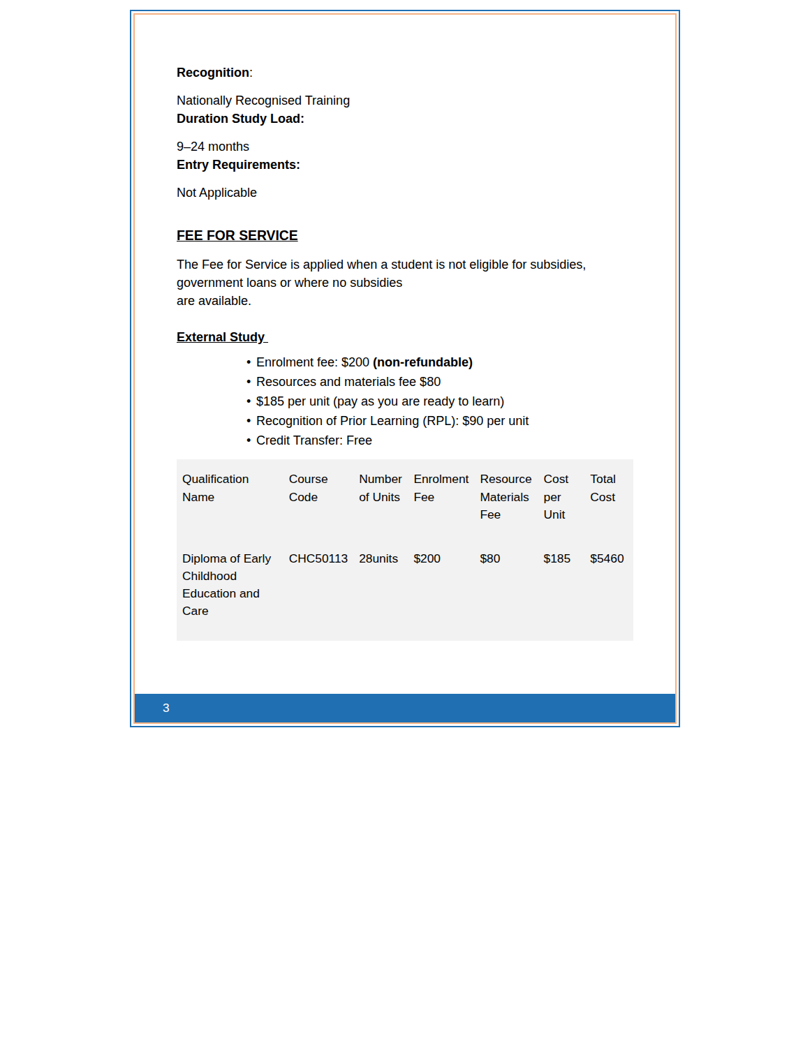Recognition:
Nationally Recognised Training
Duration Study Load:
9–24 months
Entry Requirements:
Not Applicable
FEE FOR SERVICE
The Fee for Service is applied when a student is not eligible for subsidies, government loans or where no subsidies
are available.
External Study
Enrolment fee: $200 (non-refundable)
Resources and materials fee $80
$185 per unit (pay as you are ready to learn)
Recognition of Prior Learning (RPL): $90 per unit
Credit Transfer: Free
| Qualification Name | Course Code | Number of Units | Enrolment Fee | Resource Materials Fee | Cost per Unit | Total Cost |
| --- | --- | --- | --- | --- | --- | --- |
| Diploma of Early Childhood Education and Care | CHC50113 | 28units | $200 | $80 | $185 | $5460 |
3